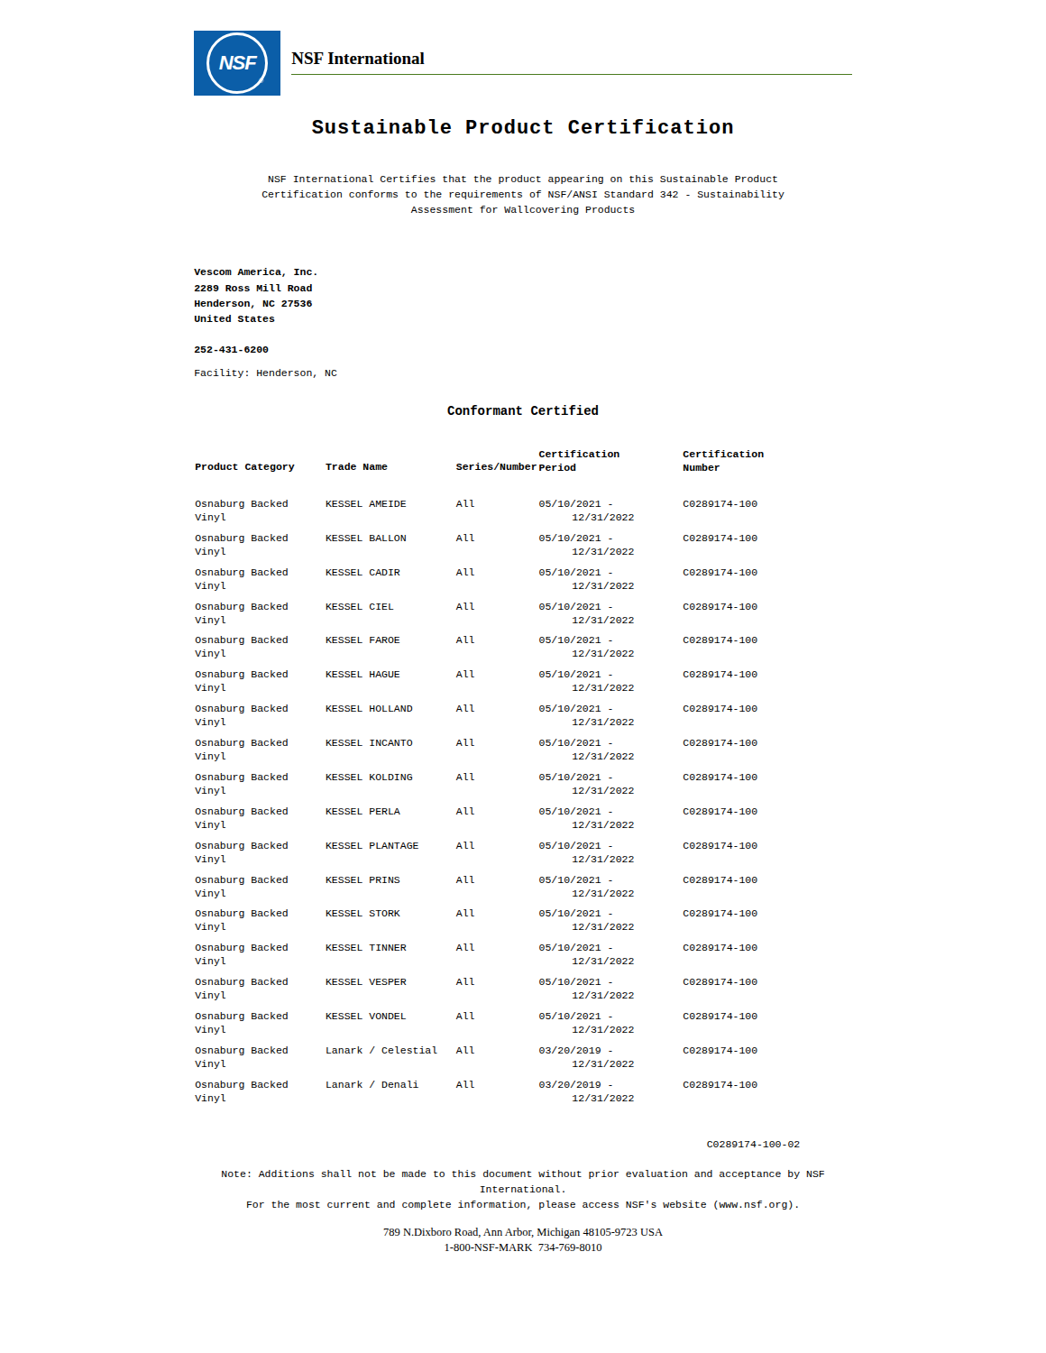NSF ®
NSF International
Sustainable Product Certification
NSF International Certifies that the product appearing on this Sustainable Product Certification conforms to the requirements of NSF/ANSI Standard 342 - Sustainability Assessment for Wallcovering Products
Vescom America, Inc.
2289 Ross Mill Road
Henderson, NC 27536
United States
252-431-6200
Facility: Henderson, NC
Conformant Certified
| Product Category | Trade Name | Series/Number | Certification Period | Certification Number |
| --- | --- | --- | --- | --- |
| Osnaburg Backed Vinyl | KESSEL AMEIDE | All | 05/10/2021 - 12/31/2022 | C0289174-100 |
| Osnaburg Backed Vinyl | KESSEL BALLON | All | 05/10/2021 - 12/31/2022 | C0289174-100 |
| Osnaburg Backed Vinyl | KESSEL CADIR | All | 05/10/2021 - 12/31/2022 | C0289174-100 |
| Osnaburg Backed Vinyl | KESSEL CIEL | All | 05/10/2021 - 12/31/2022 | C0289174-100 |
| Osnaburg Backed Vinyl | KESSEL FAROE | All | 05/10/2021 - 12/31/2022 | C0289174-100 |
| Osnaburg Backed Vinyl | KESSEL HAGUE | All | 05/10/2021 - 12/31/2022 | C0289174-100 |
| Osnaburg Backed Vinyl | KESSEL HOLLAND | All | 05/10/2021 - 12/31/2022 | C0289174-100 |
| Osnaburg Backed Vinyl | KESSEL INCANTO | All | 05/10/2021 - 12/31/2022 | C0289174-100 |
| Osnaburg Backed Vinyl | KESSEL KOLDING | All | 05/10/2021 - 12/31/2022 | C0289174-100 |
| Osnaburg Backed Vinyl | KESSEL PERLA | All | 05/10/2021 - 12/31/2022 | C0289174-100 |
| Osnaburg Backed Vinyl | KESSEL PLANTAGE | All | 05/10/2021 - 12/31/2022 | C0289174-100 |
| Osnaburg Backed Vinyl | KESSEL PRINS | All | 05/10/2021 - 12/31/2022 | C0289174-100 |
| Osnaburg Backed Vinyl | KESSEL STORK | All | 05/10/2021 - 12/31/2022 | C0289174-100 |
| Osnaburg Backed Vinyl | KESSEL TINNER | All | 05/10/2021 - 12/31/2022 | C0289174-100 |
| Osnaburg Backed Vinyl | KESSEL VESPER | All | 05/10/2021 - 12/31/2022 | C0289174-100 |
| Osnaburg Backed Vinyl | KESSEL VONDEL | All | 05/10/2021 - 12/31/2022 | C0289174-100 |
| Osnaburg Backed Vinyl | Lanark / Celestial | All | 03/20/2019 - 12/31/2022 | C0289174-100 |
| Osnaburg Backed Vinyl | Lanark / Denali | All | 03/20/2019 - 12/31/2022 | C0289174-100 |
C0289174-100-02
Note: Additions shall not be made to this document without prior evaluation and acceptance by NSF International. For the most current and complete information, please access NSF's website (www.nsf.org).
789 N.Dixboro Road, Ann Arbor, Michigan 48105-9723 USA
1-800-NSF-MARK 734-769-8010